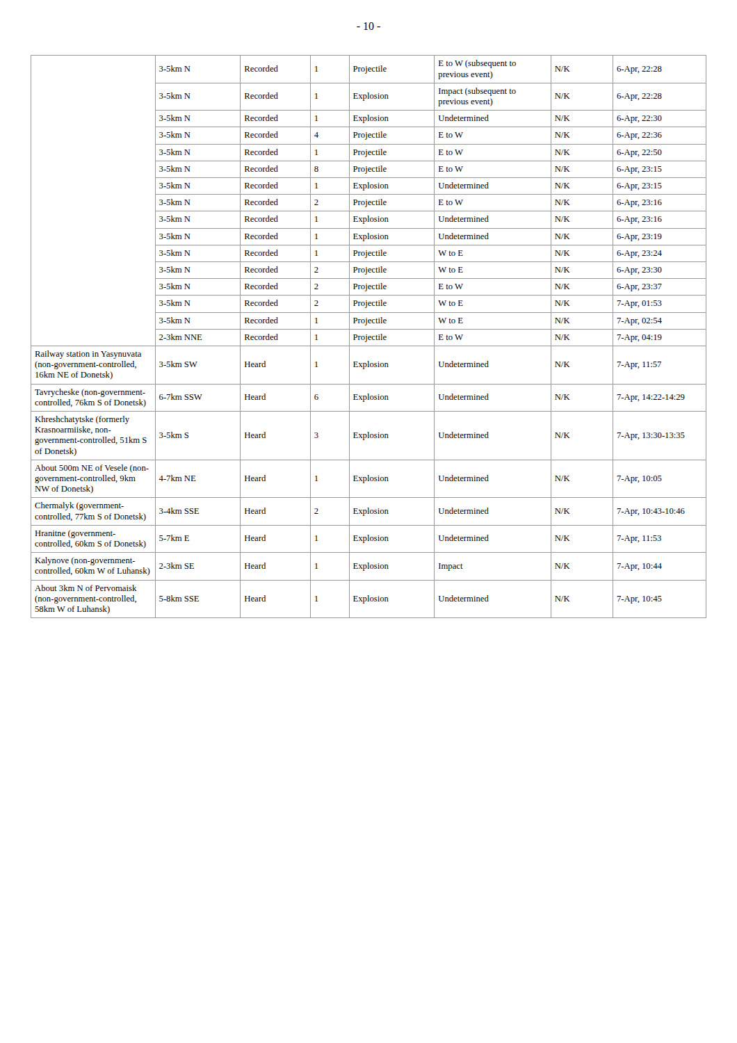- 10 -
| | 3-5km N | Recorded | 1 | Projectile | E to W (subsequent to previous event) | N/K | 6-Apr, 22:28 |
| 3-5km N | Recorded | 1 | Explosion | Impact (subsequent to previous event) | N/K | 6-Apr, 22:28 |
| 3-5km N | Recorded | 1 | Explosion | Undetermined | N/K | 6-Apr, 22:30 |
| 3-5km N | Recorded | 4 | Projectile | E to W | N/K | 6-Apr, 22:36 |
| 3-5km N | Recorded | 1 | Projectile | E to W | N/K | 6-Apr, 22:50 |
| 3-5km N | Recorded | 8 | Projectile | E to W | N/K | 6-Apr, 23:15 |
| 3-5km N | Recorded | 1 | Explosion | Undetermined | N/K | 6-Apr, 23:15 |
| 3-5km N | Recorded | 2 | Projectile | E to W | N/K | 6-Apr, 23:16 |
| 3-5km N | Recorded | 1 | Explosion | Undetermined | N/K | 6-Apr, 23:16 |
| 3-5km N | Recorded | 1 | Explosion | Undetermined | N/K | 6-Apr, 23:19 |
| 3-5km N | Recorded | 1 | Projectile | W to E | N/K | 6-Apr, 23:24 |
| 3-5km N | Recorded | 2 | Projectile | W to E | N/K | 6-Apr, 23:30 |
| 3-5km N | Recorded | 2 | Projectile | E to W | N/K | 6-Apr, 23:37 |
| 3-5km N | Recorded | 2 | Projectile | W to E | N/K | 7-Apr, 01:53 |
| 3-5km N | Recorded | 1 | Projectile | W to E | N/K | 7-Apr, 02:54 |
| 2-3km NNE | Recorded | 1 | Projectile | E to W | N/K | 7-Apr, 04:19 |
| Railway station in Yasynuvata (non-government-controlled, 16km NE of Donetsk) | 3-5km SW | Heard | 1 | Explosion | Undetermined | N/K | 7-Apr, 11:57 |
| Tavrycheske (non-government-controlled, 76km S of Donetsk) | 6-7km SSW | Heard | 6 | Explosion | Undetermined | N/K | 7-Apr, 14:22-14:29 |
| Khreshchatytske (formerly Krasnoarmiiske, non-government-controlled, 51km S of Donetsk) | 3-5km S | Heard | 3 | Explosion | Undetermined | N/K | 7-Apr, 13:30-13:35 |
| About 500m NE of Vesele (non-government-controlled, 9km NW of Donetsk) | 4-7km NE | Heard | 1 | Explosion | Undetermined | N/K | 7-Apr, 10:05 |
| Chermalyk (government-controlled, 77km S of Donetsk) | 3-4km SSE | Heard | 2 | Explosion | Undetermined | N/K | 7-Apr, 10:43-10:46 |
| Hranitne (government-controlled, 60km S of Donetsk) | 5-7km E | Heard | 1 | Explosion | Undetermined | N/K | 7-Apr, 11:53 |
| Kalynove (non-government-controlled, 60km W of Luhansk) | 2-3km SE | Heard | 1 | Explosion | Impact | N/K | 7-Apr, 10:44 |
| About 3km N of Pervomaisk (non-government-controlled, 58km W of Luhansk) | 5-8km SSE | Heard | 1 | Explosion | Undetermined | N/K | 7-Apr, 10:45 |